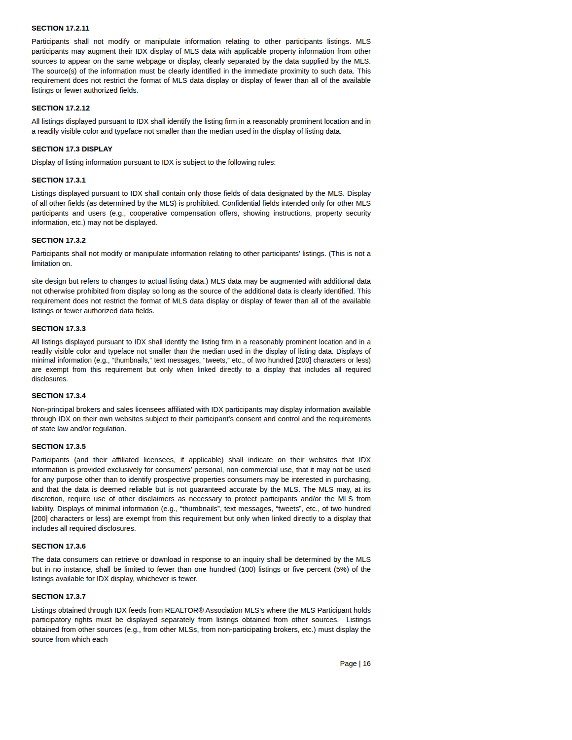SECTION 17.2.11
Participants shall not modify or manipulate information relating to other participants listings. MLS participants may augment their IDX display of MLS data with applicable property information from other sources to appear on the same webpage or display, clearly separated by the data supplied by the MLS. The source(s) of the information must be clearly identified in the immediate proximity to such data. This requirement does not restrict the format of MLS data display or display of fewer than all of the available listings or fewer authorized fields.
SECTION 17.2.12
All listings displayed pursuant to IDX shall identify the listing firm in a reasonably prominent location and in a readily visible color and typeface not smaller than the median used in the display of listing data.
SECTION 17.3 DISPLAY
Display of listing information pursuant to IDX is subject to the following rules:
SECTION 17.3.1
Listings displayed pursuant to IDX shall contain only those fields of data designated by the MLS. Display of all other fields (as determined by the MLS) is prohibited. Confidential fields intended only for other MLS participants and users (e.g., cooperative compensation offers, showing instructions, property security information, etc.) may not be displayed.
SECTION 17.3.2
Participants shall not modify or manipulate information relating to other participants’ listings. (This is not a limitation on.
site design but refers to changes to actual listing data.) MLS data may be augmented with additional data not otherwise prohibited from display so long as the source of the additional data is clearly identified. This requirement does not restrict the format of MLS data display or display of fewer than all of the available listings or fewer authorized data fields.
SECTION 17.3.3
All listings displayed pursuant to IDX shall identify the listing firm in a reasonably prominent location and in a readily visible color and typeface not smaller than the median used in the display of listing data. Displays of minimal information (e.g., “thumbnails,” text messages, “tweets,” etc., of two hundred [200] characters or less) are exempt from this requirement but only when linked directly to a display that includes all required disclosures.
SECTION 17.3.4
Non-principal brokers and sales licensees affiliated with IDX participants may display information available through IDX on their own websites subject to their participant’s consent and control and the requirements of state law and/or regulation.
SECTION 17.3.5
Participants (and their affiliated licensees, if applicable) shall indicate on their websites that IDX information is provided exclusively for consumers’ personal, non-commercial use, that it may not be used for any purpose other than to identify prospective properties consumers may be interested in purchasing, and that the data is deemed reliable but is not guaranteed accurate by the MLS. The MLS may, at its discretion, require use of other disclaimers as necessary to protect participants and/or the MLS from liability. Displays of minimal information (e.g., “thumbnails”, text messages, “tweets”, etc., of two hundred [200] characters or less) are exempt from this requirement but only when linked directly to a display that includes all required disclosures.
SECTION 17.3.6
The data consumers can retrieve or download in response to an inquiry shall be determined by the MLS but in no instance, shall be limited to fewer than one hundred (100) listings or five percent (5%) of the listings available for IDX display, whichever is fewer.
SECTION 17.3.7
Listings obtained through IDX feeds from REALTOR® Association MLS’s where the MLS Participant holds participatory rights must be displayed separately from listings obtained from other sources. Listings obtained from other sources (e.g., from other MLSs, from non-participating brokers, etc.) must display the source from which each
Page | 16